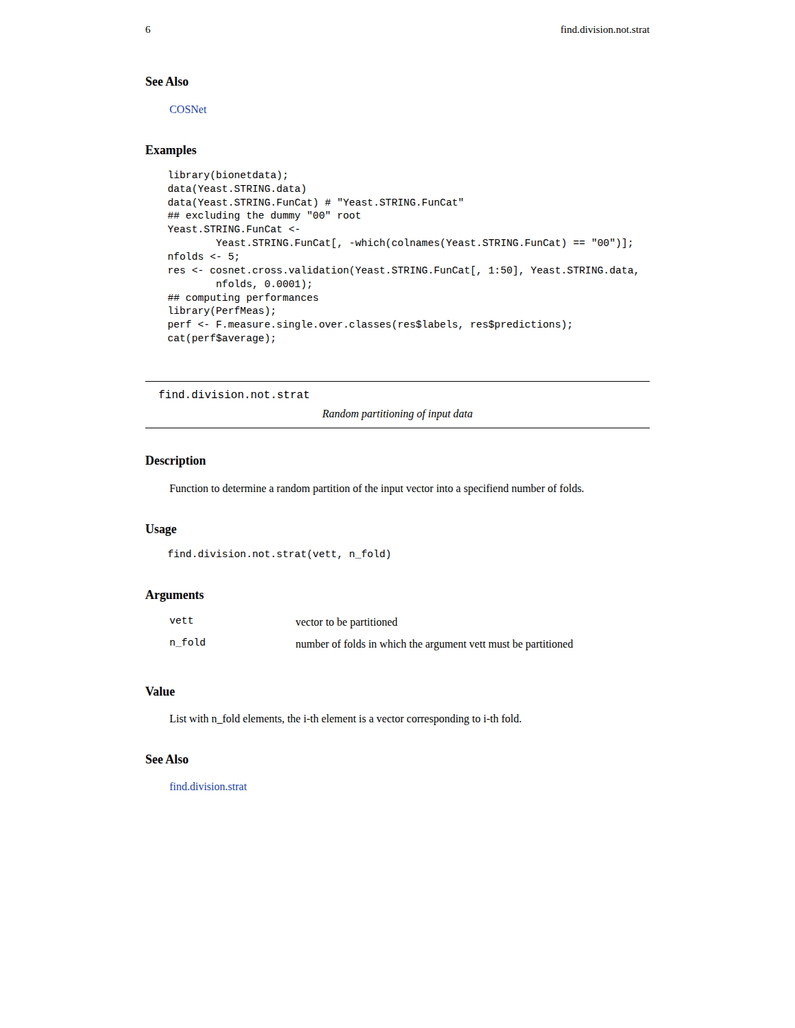6 find.division.not.strat
See Also
COSNet
Examples
library(bionetdata);
data(Yeast.STRING.data)
data(Yeast.STRING.FunCat) # "Yeast.STRING.FunCat"
## excluding the dummy "00" root
Yeast.STRING.FunCat <-
        Yeast.STRING.FunCat[, -which(colnames(Yeast.STRING.FunCat) == "00")];
nfolds <- 5;
res <- cosnet.cross.validation(Yeast.STRING.FunCat[, 1:50], Yeast.STRING.data,
        nfolds, 0.0001);
## computing performances
library(PerfMeas);
perf <- F.measure.single.over.classes(res$labels, res$predictions);
cat(perf$average);
find.division.not.strat
Random partitioning of input data
Description
Function to determine a random partition of the input vector into a specifiend number of folds.
Usage
find.division.not.strat(vett, n_fold)
Arguments
vett
vector to be partitioned
n_fold
number of folds in which the argument vett must be partitioned
Value
List with n_fold elements, the i-th element is a vector corresponding to i-th fold.
See Also
find.division.strat